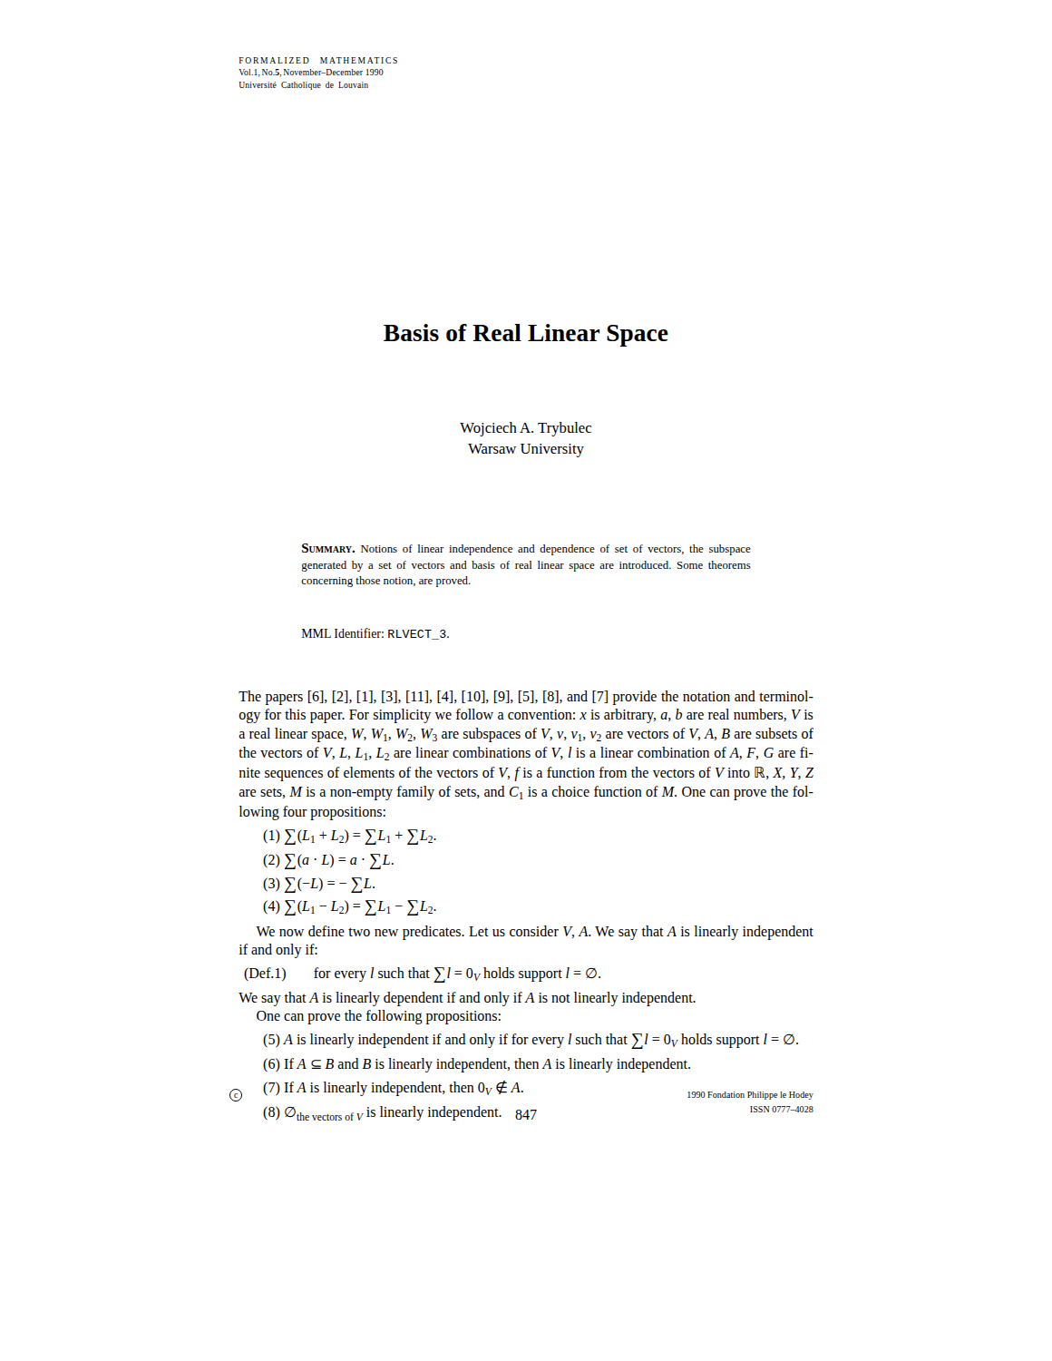FORMALIZED MATHEMATICS
Vol.1, No.5, November–December 1990
Université Catholique de Louvain
Basis of Real Linear Space
Wojciech A. Trybulec
Warsaw University
Summary. Notions of linear independence and dependence of set of vectors, the subspace generated by a set of vectors and basis of real linear space are introduced. Some theorems concerning those notion, are proved.
MML Identifier: RLVECT_3.
The papers [6], [2], [1], [3], [11], [4], [10], [9], [5], [8], and [7] provide the notation and terminology for this paper. For simplicity we follow a convention: x is arbitrary, a, b are real numbers, V is a real linear space, W, W1, W2, W3 are subspaces of V, v, v1, v2 are vectors of V, A, B are subsets of the vectors of V, L, L1, L2 are linear combinations of V, l is a linear combination of A, F, G are finite sequences of elements of the vectors of V, f is a function from the vectors of V into ℝ, X, Y, Z are sets, M is a non-empty family of sets, and C1 is a choice function of M. One can prove the following four propositions:
(1)∑(L1 + L2) = ∑L1 + ∑L2.
(2)∑(a · L) = a · ∑L.
(3)∑(−L) = − ∑L.
(4)∑(L1 − L2) = ∑L1 − ∑L2.
We now define two new predicates. Let us consider V, A. We say that A is linearly independent if and only if:
(Def.1) for every l such that ∑l = 0V holds support l = ∅.
We say that A is linearly dependent if and only if A is not linearly independent.
One can prove the following propositions:
(5) A is linearly independent if and only if for every l such that ∑l = 0V holds support l = ∅.
(6) If A ⊆ B and B is linearly independent, then A is linearly independent.
(7) If A is linearly independent, then 0V ∉ A.
(8)∅the vectors of V is linearly independent.
847
c 1990 Fondation Philippe le Hodey
ISSN 0777–4028